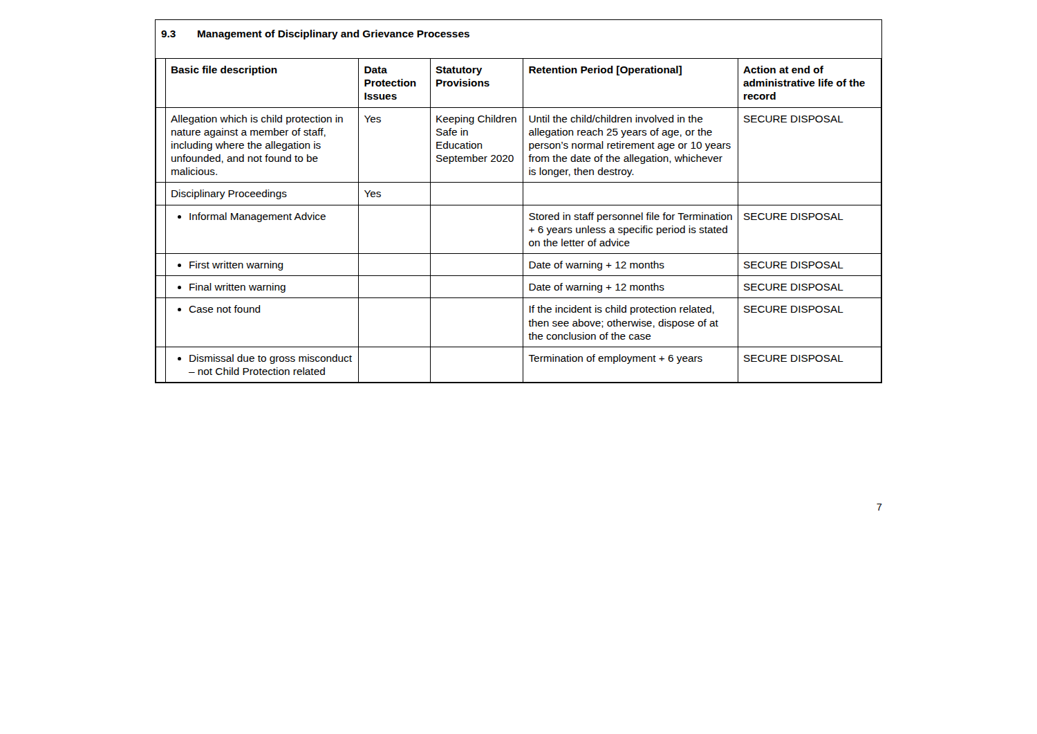| 9.3 Management of Disciplinary and Grievance Processes / / Basic file description / Data Protection Issues / Statutory Provisions / Retention Period [Operational] / Action at end of administrative life of the record / / --- / --- / --- / --- / --- / --- / / / Allegation which is child protection in nature against a member of staff, including where the allegation is unfounded, and not found to be malicious. / Yes / Keeping Children Safe in Education September 2020 / Until the child/children involved in the allegation reach 25 years of age, or the person’s normal retirement age or 10 years from the date of the allegation, whichever is longer, then destroy. / SECURE DISPOSAL / / / Disciplinary Proceedings / Yes / / / / / / Informal Management Advice / / / Stored in staff personnel file for Termination + 6 years unless a specific period is stated on the letter of advice / SECURE DISPOSAL / / / First written warning / / / Date of warning + 12 months / SECURE DISPOSAL / / / Final written warning / / / Date of warning + 12 months / SECURE DISPOSAL / / / Case not found / / / If the incident is child protection related, then see above; otherwise, dispose of at the conclusion of the case / SECURE DISPOSAL / / / Dismissal due to gross misconduct – not Child Protection related / / / Termination of employment + 6 years / SECURE DISPOSAL / |
7